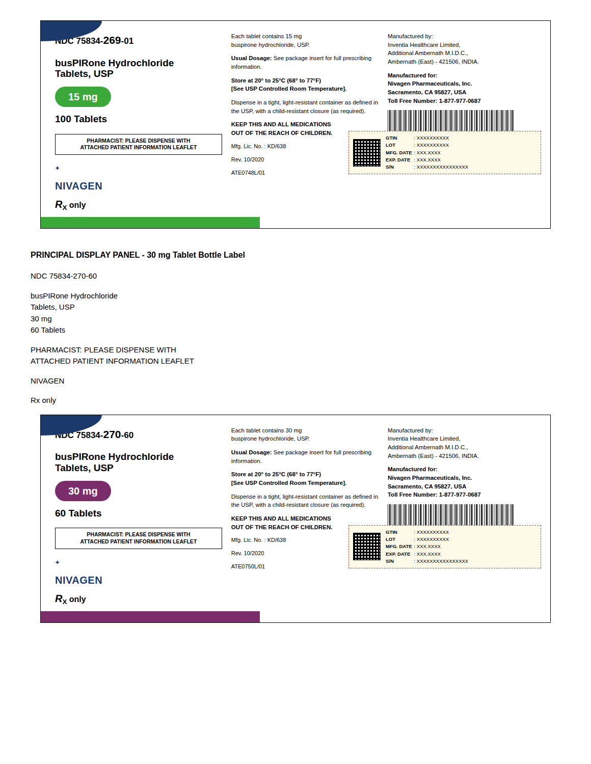NDC 75834-269-01
busPIRone Hydrochloride
Tablets, USP
15 mg
100 Tablets
PHARMACIST: PLEASE DISPENSE WITH
ATTACHED PATIENT INFORMATION LEAFLET
✦
NIVAGEN
RX only
Each tablet contains 15 mg
buspirone hydrochloride, USP.
Usual Dosage: See package insert for full prescribing information.
Store at 20° to 25°C (68° to 77°F)
[See USP Controlled Room Temperature].
Dispense in a tight, light-resistant container as defined in the USP, with a child-resistant closure (as required).
KEEP THIS AND ALL MEDICATIONS
OUT OF THE REACH OF CHILDREN.
Mfg. Lic. No. : KD/638
Rev. 10/2020
ATE0748L/01
Manufactured by:
Inventia Healthcare Limited,
Additional Ambernath M.I.D.C.,
Ambernath (East) - 421506, INDIA.
Manufactured for:
Nivagen Pharmaceuticals, Inc.
Sacramento, CA 95827, USA
Toll Free Number: 1-877-977-0687
3 75834 26901 6
| GTIN | : XXXXXXXXXX |
| LOT | : XXXXXXXXXX |
| MFG. DATE | : XXX.XXXX |
| EXP. DATE | : XXX.XXXX |
| S/N | : XXXXXXXXXXXXXXXX |
PRINCIPAL DISPLAY PANEL - 30 mg Tablet Bottle Label
NDC 75834-270-60
busPIRone Hydrochloride
Tablets, USP
30 mg
60 Tablets
PHARMACIST: PLEASE DISPENSE WITH
ATTACHED PATIENT INFORMATION LEAFLET
NIVAGEN
Rx only
NDC 75834-270-60
busPIRone Hydrochloride
Tablets, USP
30 mg
60 Tablets
PHARMACIST: PLEASE DISPENSE WITH
ATTACHED PATIENT INFORMATION LEAFLET
✦
NIVAGEN
RX only
Each tablet contains 30 mg
buspirone hydrochloride, USP.
Usual Dosage: See package insert for full prescribing information.
Store at 20° to 25°C (68° to 77°F)
[See USP Controlled Room Temperature].
Dispense in a tight, light-resistant container as defined in the USP, with a child-resistant closure (as required).
KEEP THIS AND ALL MEDICATIONS
OUT OF THE REACH OF CHILDREN.
Mfg. Lic. No. : KD/638
Rev. 10/2020
ATE0750L/01
Manufactured by:
Inventia Healthcare Limited,
Additional Ambernath M.I.D.C.,
Ambernath (East) - 421506, INDIA.
Manufactured for:
Nivagen Pharmaceuticals, Inc.
Sacramento, CA 95827, USA
Toll Free Number: 1-877-977-0687
3 75834 27060 9
| GTIN | : XXXXXXXXXX |
| LOT | : XXXXXXXXXX |
| MFG. DATE | : XXX.XXXX |
| EXP. DATE | : XXX.XXXX |
| S/N | : XXXXXXXXXXXXXXXX |